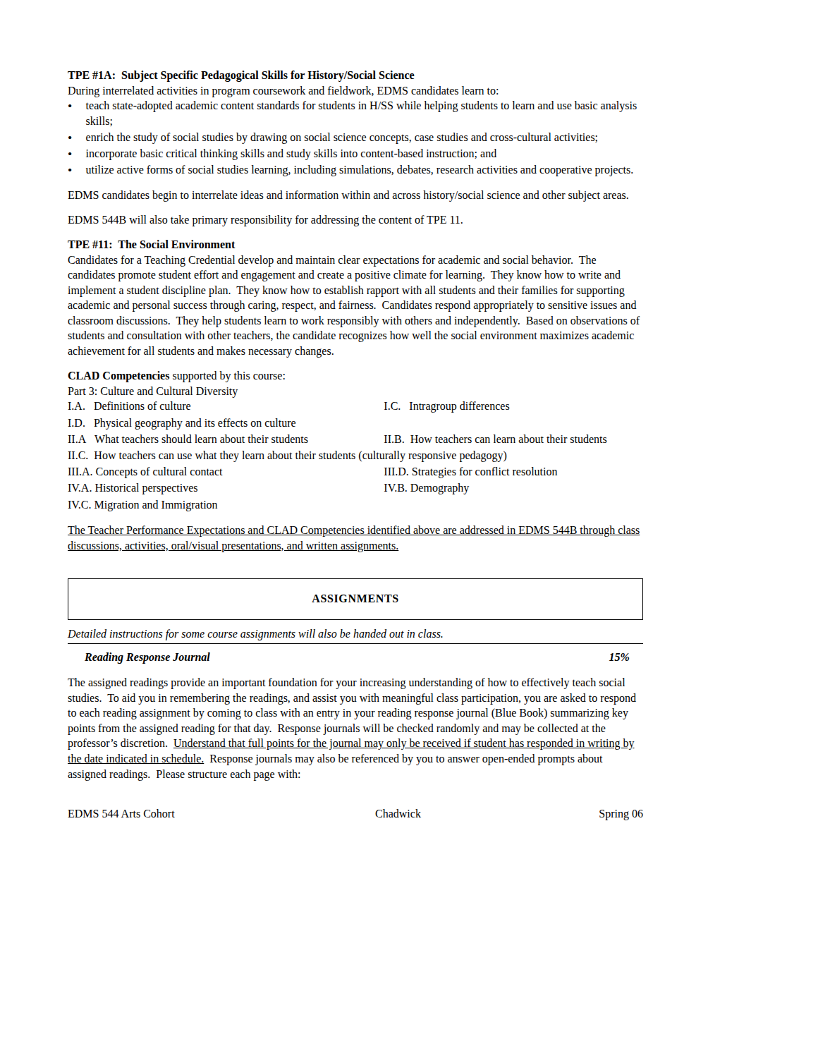TPE #1A: Subject Specific Pedagogical Skills for History/Social Science
During interrelated activities in program coursework and fieldwork, EDMS candidates learn to:
teach state-adopted academic content standards for students in H/SS while helping students to learn and use basic analysis skills;
enrich the study of social studies by drawing on social science concepts, case studies and cross-cultural activities;
incorporate basic critical thinking skills and study skills into content-based instruction; and
utilize active forms of social studies learning, including simulations, debates, research activities and cooperative projects.
EDMS candidates begin to interrelate ideas and information within and across history/social science and other subject areas.
EDMS 544B will also take primary responsibility for addressing the content of TPE 11.
TPE #11: The Social Environment
Candidates for a Teaching Credential develop and maintain clear expectations for academic and social behavior. The candidates promote student effort and engagement and create a positive climate for learning. They know how to write and implement a student discipline plan. They know how to establish rapport with all students and their families for supporting academic and personal success through caring, respect, and fairness. Candidates respond appropriately to sensitive issues and classroom discussions. They help students learn to work responsibly with others and independently. Based on observations of students and consultation with other teachers, the candidate recognizes how well the social environment maximizes academic achievement for all students and makes necessary changes.
CLAD Competencies supported by this course:
Part 3: Culture and Cultural Diversity
| I.A. Definitions of culture | I.C. Intragroup differences |
| I.D. Physical geography and its effects on culture | |
| II.A What teachers should learn about their students | II.B. How teachers can learn about their students |
| II.C. How teachers can use what they learn about their students (culturally responsive pedagogy) |
| III.A. Concepts of cultural contact | III.D. Strategies for conflict resolution |
| IV.A. Historical perspectives | IV.B. Demography |
| IV.C. Migration and Immigration | |
The Teacher Performance Expectations and CLAD Competencies identified above are addressed in EDMS 544B through class discussions, activities, oral/visual presentations, and written assignments.
ASSIGNMENTS
Detailed instructions for some course assignments will also be handed out in class.
Reading Response Journal 15%
The assigned readings provide an important foundation for your increasing understanding of how to effectively teach social studies. To aid you in remembering the readings, and assist you with meaningful class participation, you are asked to respond to each reading assignment by coming to class with an entry in your reading response journal (Blue Book) summarizing key points from the assigned reading for that day. Response journals will be checked randomly and may be collected at the professor’s discretion. Understand that full points for the journal may only be received if student has responded in writing by the date indicated in schedule. Response journals may also be referenced by you to answer open-ended prompts about assigned readings. Please structure each page with:
EDMS 544 Arts Cohort Chadwick Spring 06